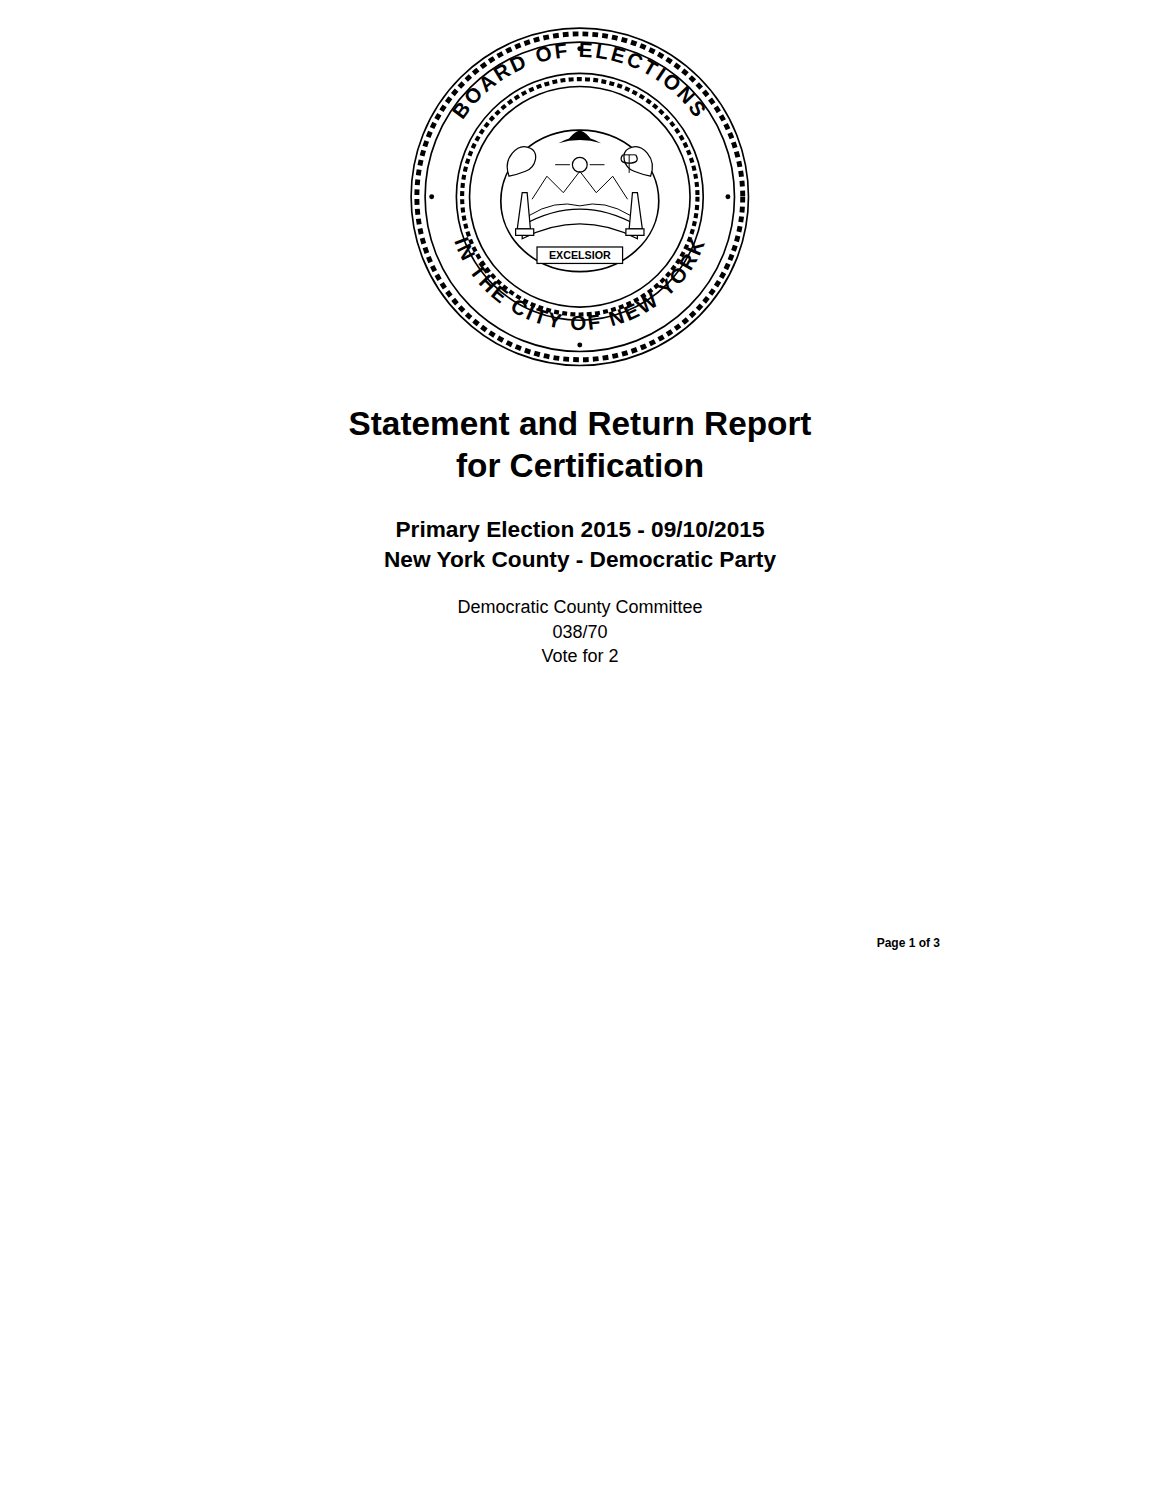BOARD OF ELECTIONS IN THE CITY OF NEW YORK EXCELSIOR
Statement and Return Report
for Certification
Primary Election 2015 - 09/10/2015
New York County - Democratic Party
Democratic County Committee
038/70
Vote for 2
Page 1 of 3